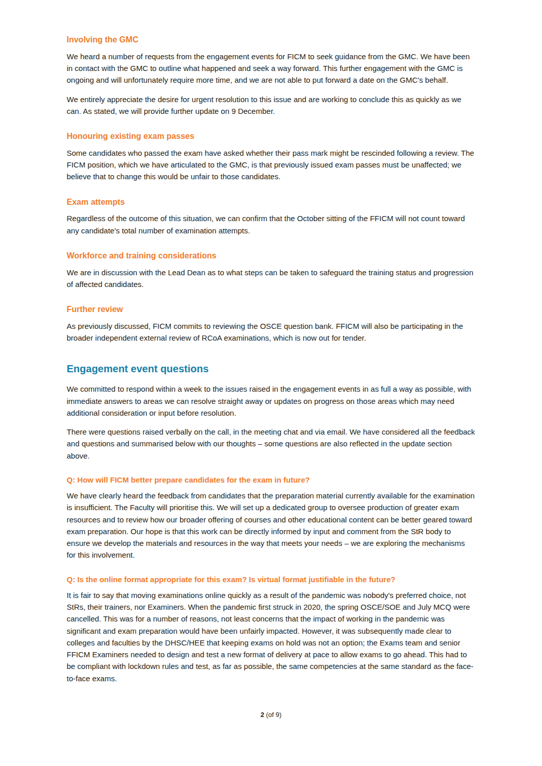Involving the GMC
We heard a number of requests from the engagement events for FICM to seek guidance from the GMC. We have been in contact with the GMC to outline what happened and seek a way forward. This further engagement with the GMC is ongoing and will unfortunately require more time, and we are not able to put forward a date on the GMC's behalf.
We entirely appreciate the desire for urgent resolution to this issue and are working to conclude this as quickly as we can. As stated, we will provide further update on 9 December.
Honouring existing exam passes
Some candidates who passed the exam have asked whether their pass mark might be rescinded following a review. The FICM position, which we have articulated to the GMC, is that previously issued exam passes must be unaffected; we believe that to change this would be unfair to those candidates.
Exam attempts
Regardless of the outcome of this situation, we can confirm that the October sitting of the FFICM will not count toward any candidate's total number of examination attempts.
Workforce and training considerations
We are in discussion with the Lead Dean as to what steps can be taken to safeguard the training status and progression of affected candidates.
Further review
As previously discussed, FICM commits to reviewing the OSCE question bank. FFICM will also be participating in the broader independent external review of RCoA examinations, which is now out for tender.
Engagement event questions
We committed to respond within a week to the issues raised in the engagement events in as full a way as possible, with immediate answers to areas we can resolve straight away or updates on progress on those areas which may need additional consideration or input before resolution.
There were questions raised verbally on the call, in the meeting chat and via email. We have considered all the feedback and questions and summarised below with our thoughts – some questions are also reflected in the update section above.
Q: How will FICM better prepare candidates for the exam in future?
We have clearly heard the feedback from candidates that the preparation material currently available for the examination is insufficient. The Faculty will prioritise this. We will set up a dedicated group to oversee production of greater exam resources and to review how our broader offering of courses and other educational content can be better geared toward exam preparation. Our hope is that this work can be directly informed by input and comment from the StR body to ensure we develop the materials and resources in the way that meets your needs – we are exploring the mechanisms for this involvement.
Q: Is the online format appropriate for this exam? Is virtual format justifiable in the future?
It is fair to say that moving examinations online quickly as a result of the pandemic was nobody's preferred choice, not StRs, their trainers, nor Examiners. When the pandemic first struck in 2020, the spring OSCE/SOE and July MCQ were cancelled. This was for a number of reasons, not least concerns that the impact of working in the pandemic was significant and exam preparation would have been unfairly impacted. However, it was subsequently made clear to colleges and faculties by the DHSC/HEE that keeping exams on hold was not an option; the Exams team and senior FFICM Examiners needed to design and test a new format of delivery at pace to allow exams to go ahead. This had to be compliant with lockdown rules and test, as far as possible, the same competencies at the same standard as the face-to-face exams.
2 (of 9)